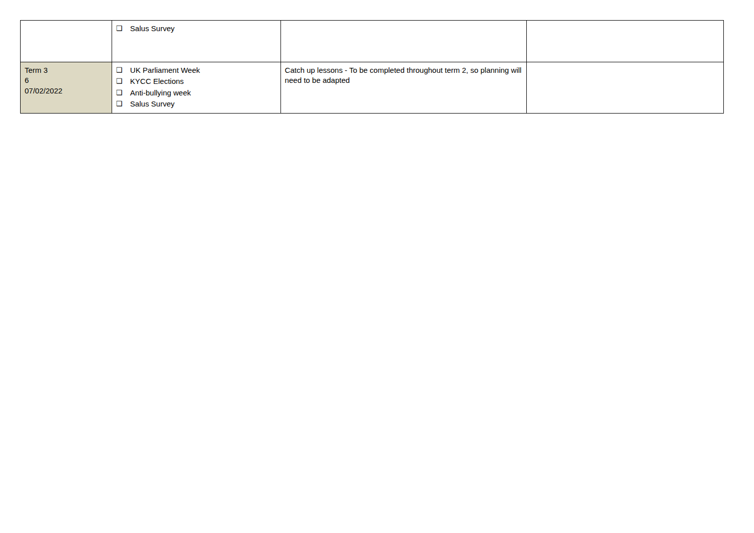| | Salus Survey | | |
| Term 3 6 07/02/2022 | UK Parliament Week KYCC Elections Anti-bullying week Salus Survey | Catch up lessons - To be completed throughout term 2, so planning will need to be adapted | |